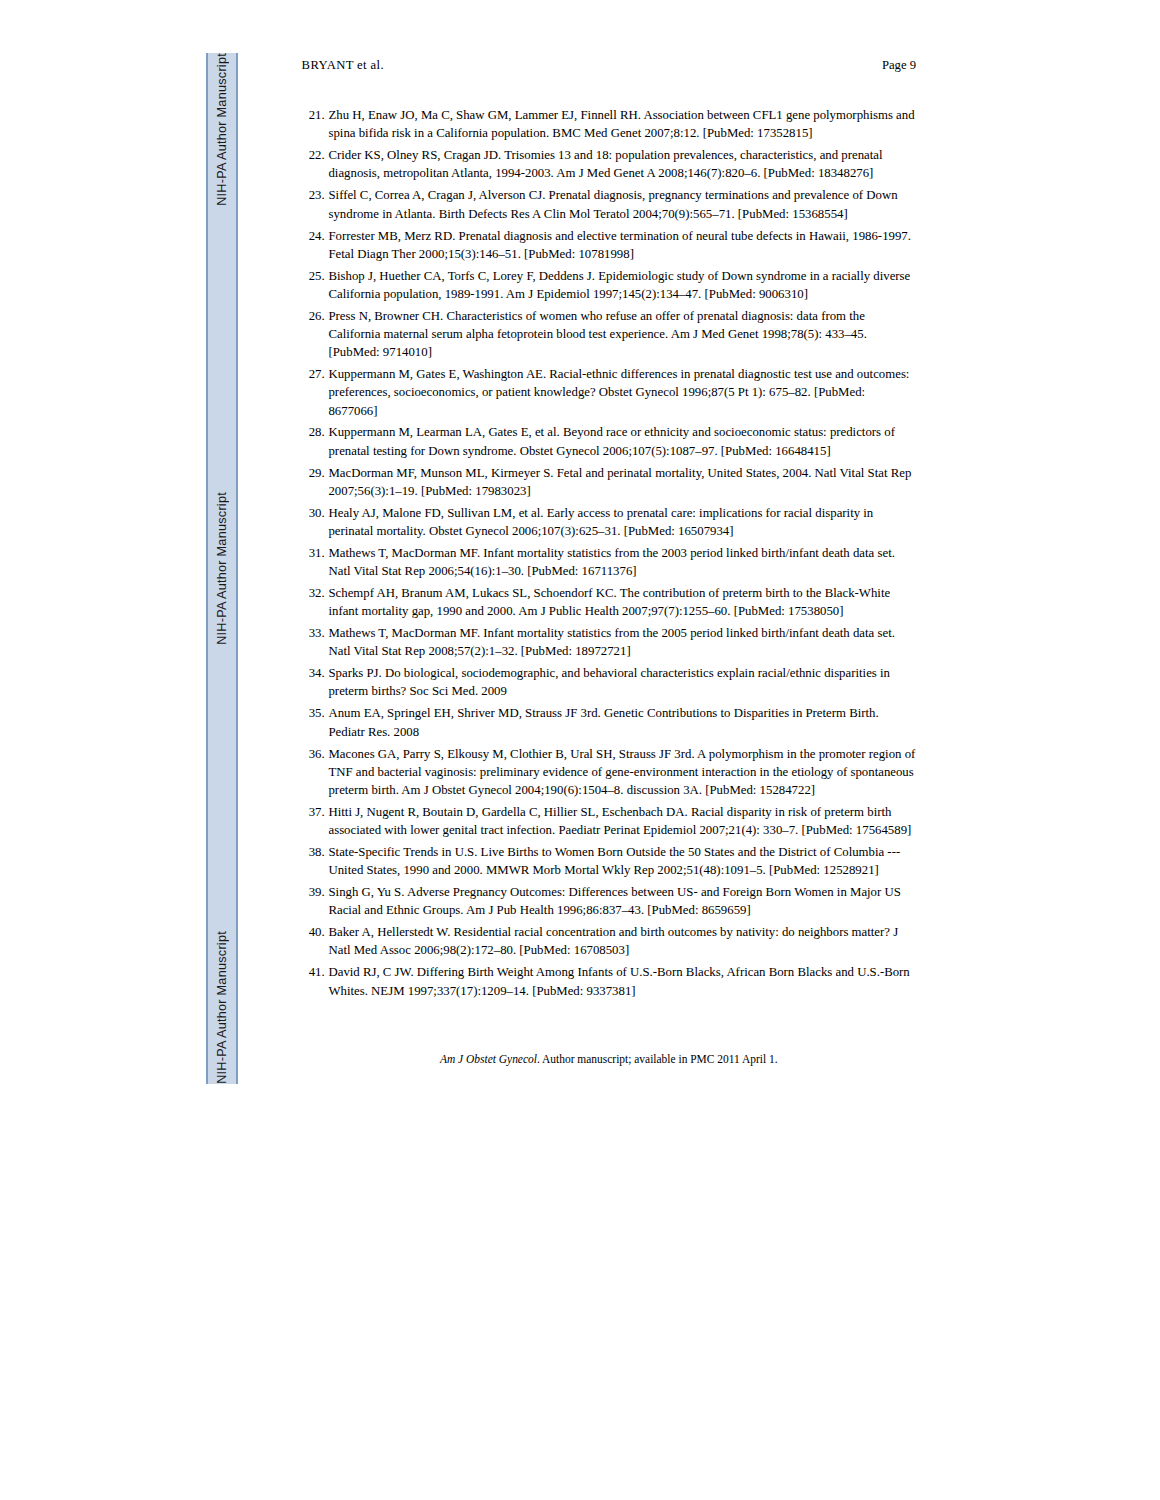NIH-PA Author Manuscript NIH-PA Author Manuscript NIH-PA Author Manuscript
BRYANT et al. Page 9
Zhu H, Enaw JO, Ma C, Shaw GM, Lammer EJ, Finnell RH. Association between CFL1 gene polymorphisms and spina bifida risk in a California population. BMC Med Genet 2007;8:12. [PubMed: 17352815]
Crider KS, Olney RS, Cragan JD. Trisomies 13 and 18: population prevalences, characteristics, and prenatal diagnosis, metropolitan Atlanta, 1994-2003. Am J Med Genet A 2008;146(7):820–6. [PubMed: 18348276]
Siffel C, Correa A, Cragan J, Alverson CJ. Prenatal diagnosis, pregnancy terminations and prevalence of Down syndrome in Atlanta. Birth Defects Res A Clin Mol Teratol 2004;70(9):565–71. [PubMed: 15368554]
Forrester MB, Merz RD. Prenatal diagnosis and elective termination of neural tube defects in Hawaii, 1986-1997. Fetal Diagn Ther 2000;15(3):146–51. [PubMed: 10781998]
Bishop J, Huether CA, Torfs C, Lorey F, Deddens J. Epidemiologic study of Down syndrome in a racially diverse California population, 1989-1991. Am J Epidemiol 1997;145(2):134–47. [PubMed: 9006310]
Press N, Browner CH. Characteristics of women who refuse an offer of prenatal diagnosis: data from the California maternal serum alpha fetoprotein blood test experience. Am J Med Genet 1998;78(5): 433–45. [PubMed: 9714010]
Kuppermann M, Gates E, Washington AE. Racial-ethnic differences in prenatal diagnostic test use and outcomes: preferences, socioeconomics, or patient knowledge? Obstet Gynecol 1996;87(5 Pt 1): 675–82. [PubMed: 8677066]
Kuppermann M, Learman LA, Gates E, et al. Beyond race or ethnicity and socioeconomic status: predictors of prenatal testing for Down syndrome. Obstet Gynecol 2006;107(5):1087–97. [PubMed: 16648415]
MacDorman MF, Munson ML, Kirmeyer S. Fetal and perinatal mortality, United States, 2004. Natl Vital Stat Rep 2007;56(3):1–19. [PubMed: 17983023]
Healy AJ, Malone FD, Sullivan LM, et al. Early access to prenatal care: implications for racial disparity in perinatal mortality. Obstet Gynecol 2006;107(3):625–31. [PubMed: 16507934]
Mathews T, MacDorman MF. Infant mortality statistics from the 2003 period linked birth/infant death data set. Natl Vital Stat Rep 2006;54(16):1–30. [PubMed: 16711376]
Schempf AH, Branum AM, Lukacs SL, Schoendorf KC. The contribution of preterm birth to the Black-White infant mortality gap, 1990 and 2000. Am J Public Health 2007;97(7):1255–60. [PubMed: 17538050]
Mathews T, MacDorman MF. Infant mortality statistics from the 2005 period linked birth/infant death data set. Natl Vital Stat Rep 2008;57(2):1–32. [PubMed: 18972721]
Sparks PJ. Do biological, sociodemographic, and behavioral characteristics explain racial/ethnic disparities in preterm births? Soc Sci Med. 2009
Anum EA, Springel EH, Shriver MD, Strauss JF 3rd. Genetic Contributions to Disparities in Preterm Birth. Pediatr Res. 2008
Macones GA, Parry S, Elkousy M, Clothier B, Ural SH, Strauss JF 3rd. A polymorphism in the promoter region of TNF and bacterial vaginosis: preliminary evidence of gene-environment interaction in the etiology of spontaneous preterm birth. Am J Obstet Gynecol 2004;190(6):1504–8. discussion 3A. [PubMed: 15284722]
Hitti J, Nugent R, Boutain D, Gardella C, Hillier SL, Eschenbach DA. Racial disparity in risk of preterm birth associated with lower genital tract infection. Paediatr Perinat Epidemiol 2007;21(4): 330–7. [PubMed: 17564589]
State-Specific Trends in U.S. Live Births to Women Born Outside the 50 States and the District of Columbia --- United States, 1990 and 2000. MMWR Morb Mortal Wkly Rep 2002;51(48):1091–5. [PubMed: 12528921]
Singh G, Yu S. Adverse Pregnancy Outcomes: Differences between US- and Foreign Born Women in Major US Racial and Ethnic Groups. Am J Pub Health 1996;86:837–43. [PubMed: 8659659]
Baker A, Hellerstedt W. Residential racial concentration and birth outcomes by nativity: do neighbors matter? J Natl Med Assoc 2006;98(2):172–80. [PubMed: 16708503]
David RJ, C JW. Differing Birth Weight Among Infants of U.S.-Born Blacks, African Born Blacks and U.S.-Born Whites. NEJM 1997;337(17):1209–14. [PubMed: 9337381]
Am J Obstet Gynecol. Author manuscript; available in PMC 2011 April 1.